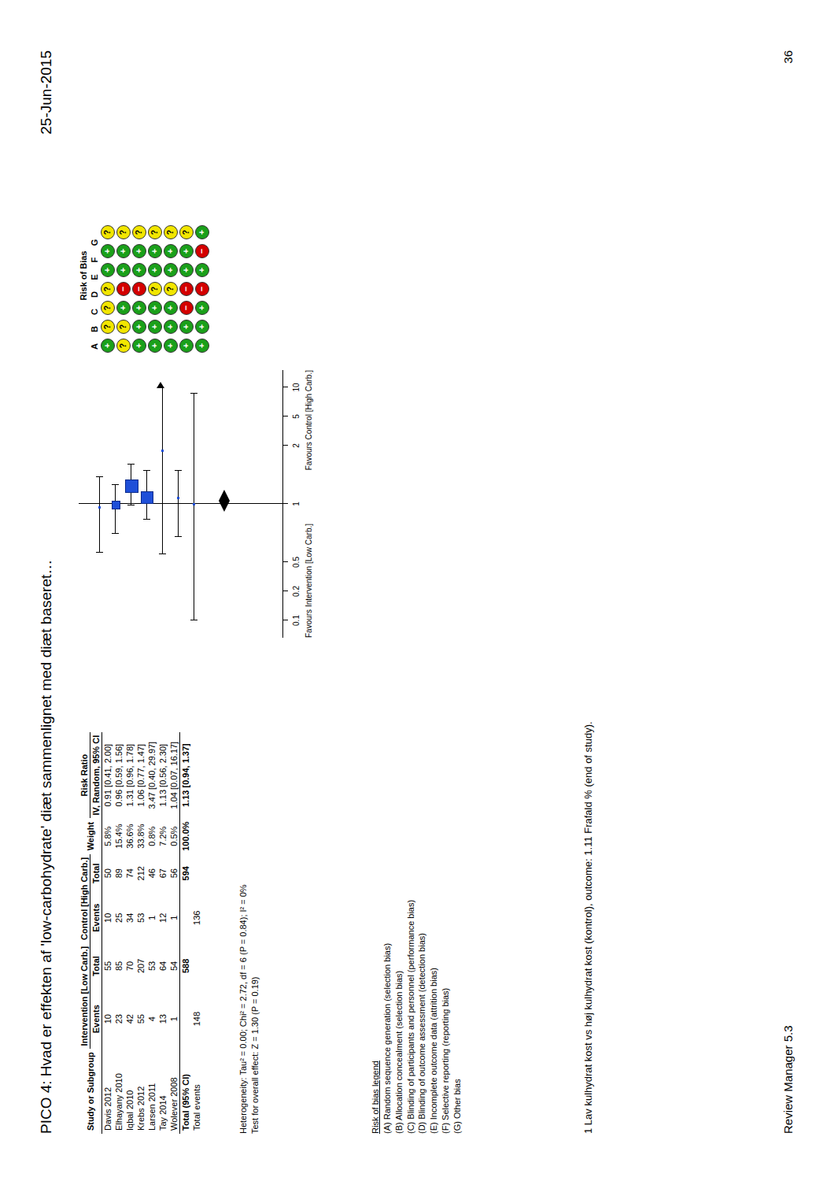PICO 4: Hvad er effekten af 'low-carbohydrate' diæt sammenlignet med diæt baseret…
25-Jun-2015
| Study or Subgroup | Intervention [Low Carb.] | Control [High Carb.] | Weight | Risk Ratio |
| --- | --- | --- | --- | --- |
| Events | Total | Events | Total | IV, Random, 95% CI |
| Davis 2012 | 10 | 55 | 10 | 50 | 5.8% | 0.91 [0.41, 2.00] |
| Elhayany 2010 | 23 | 85 | 25 | 89 | 15.4% | 0.96 [0.59, 1.56] |
| Iqbal 2010 | 42 | 70 | 34 | 74 | 36.6% | 1.31 [0.96, 1.78] |
| Krebs 2012 | 55 | 207 | 53 | 212 | 33.8% | 1.06 [0.77, 1.47] |
| Larsen 2011 | 4 | 53 | 1 | 46 | 0.8% | 3.47 [0.40, 29.97] |
| Tay 2014 | 13 | 64 | 12 | 67 | 7.2% | 1.13 [0.56, 2.30] |
| Wolever 2008 | 1 | 54 | 1 | 56 | 0.5% | 1.04 [0.07, 16.17] |
| Total (95% CI) | | 588 | | 594 | 100.0% | 1.13 [0.94, 1.37] |
| Total events | 148 | | 136 | | | |
Heterogeneity: Tau² = 0.00; Chi² = 2.72, df = 6 (P = 0.84); I² = 0%
Test for overall effect: Z = 1.30 (P = 0.19)
0.1
0.2
0.5
1
2
5
10
Favours Intervention [Low Carb.]
Favours Control [High Carb.]
Risk of Bias
ABCDEFG
+
?
?
?
+
+
?
?
?
+
−
+
+
?
+
+
+
−
+
+
?
+
+
+
?
+
+
?
+
+
+
?
+
+
?
+
+
−
−
+
+
?
+
+
+
−
+
−
+
Risk of bias legend
(A) Random sequence generation (selection bias)
(B) Allocation concealment (selection bias)
(C) Blinding of participants and personnel (performance bias)
(D) Blinding of outcome assessment (detection bias)
(E) Incomplete outcome data (attrition bias)
(F) Selective reporting (reporting bias)
(G) Other bias
1 Lav kulhydrat kost vs høj kulhydrat kost (kontrol), outcome: 1.11 Frafald % (end of study).
Review Manager 5.3
36